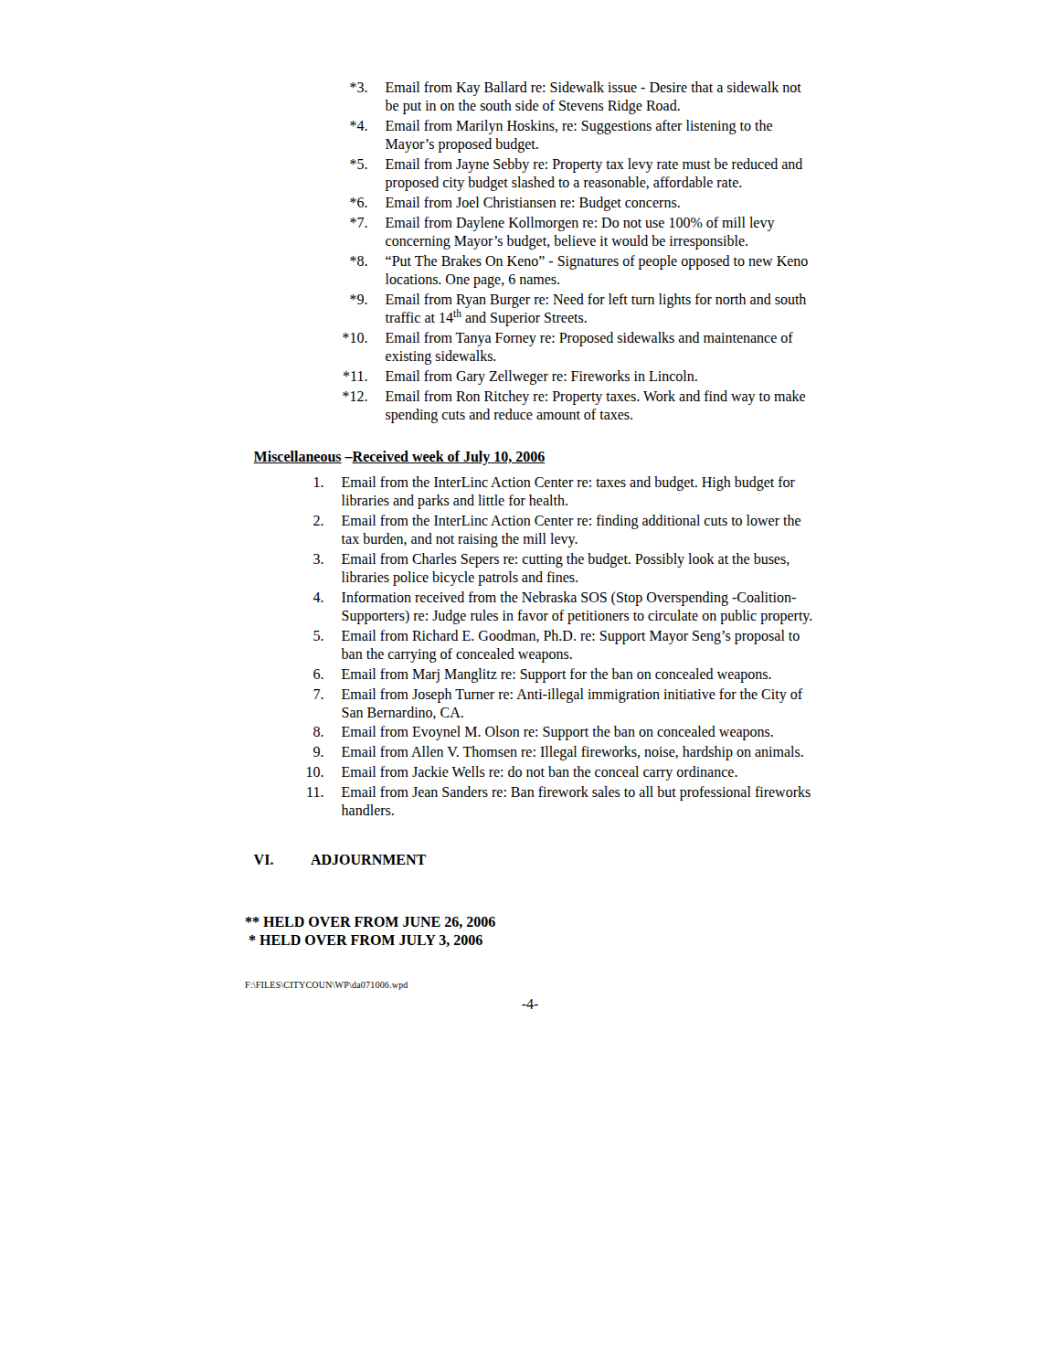*3. Email from Kay Ballard re: Sidewalk issue - Desire that a sidewalk not be put in on the south side of Stevens Ridge Road.
*4. Email from Marilyn Hoskins, re: Suggestions after listening to the Mayor’s proposed budget.
*5. Email from Jayne Sebby re: Property tax levy rate must be reduced and proposed city budget slashed to a reasonable, affordable rate.
*6. Email from Joel Christiansen re: Budget concerns.
*7. Email from Daylene Kollmorgen re: Do not use 100% of mill levy concerning Mayor’s budget, believe it would be irresponsible.
*8.“Put The Brakes On Keno” - Signatures of people opposed to new Keno locations. One page, 6 names.
*9. Email from Ryan Burger re: Need for left turn lights for north and south traffic at 14th and Superior Streets.
*10. Email from Tanya Forney re: Proposed sidewalks and maintenance of existing sidewalks.
*11. Email from Gary Zellweger re: Fireworks in Lincoln.
*12. Email from Ron Ritchey re: Property taxes. Work and find way to make spending cuts and reduce amount of taxes.
Miscellaneous –Received week of July 10, 2006
1. Email from the InterLinc Action Center re: taxes and budget. High budget for libraries and parks and little for health.
2. Email from the InterLinc Action Center re: finding additional cuts to lower the tax burden, and not raising the mill levy.
3. Email from Charles Sepers re: cutting the budget. Possibly look at the buses, libraries police bicycle patrols and fines.
4. Information received from the Nebraska SOS (Stop Overspending -Coalition-Supporters) re: Judge rules in favor of petitioners to circulate on public property.
5. Email from Richard E. Goodman, Ph.D. re: Support Mayor Seng’s proposal to ban the carrying of concealed weapons.
6. Email from Marj Manglitz re: Support for the ban on concealed weapons.
7. Email from Joseph Turner re: Anti-illegal immigration initiative for the City of San Bernardino, CA.
8. Email from Evoynel M. Olson re: Support the ban on concealed weapons.
9. Email from Allen V. Thomsen re: Illegal fireworks, noise, hardship on animals.
10. Email from Jackie Wells re: do not ban the conceal carry ordinance.
11. Email from Jean Sanders re: Ban firework sales to all but professional fireworks handlers.
VI. ADJOURNMENT
** HELD OVER FROM JUNE 26, 2006
* HELD OVER FROM JULY 3, 2006
F:\FILES\CITYCOUN\WP\da071006.wpd
-4-